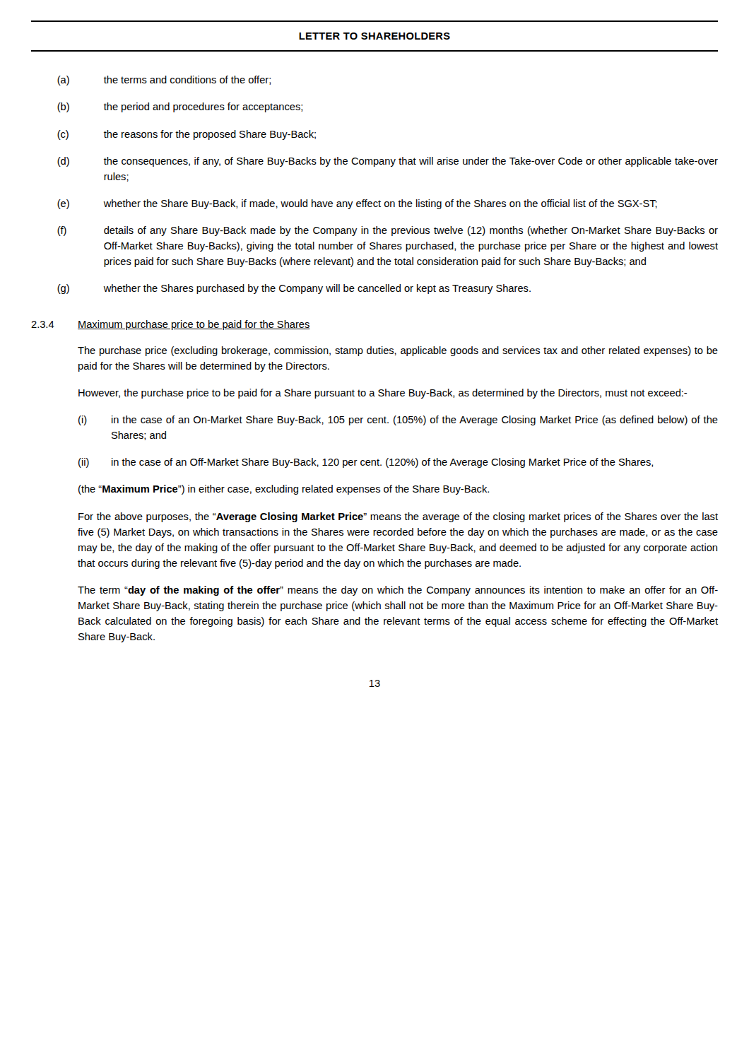LETTER TO SHAREHOLDERS
(a)
the terms and conditions of the offer;
(b)
the period and procedures for acceptances;
(c)
the reasons for the proposed Share Buy-Back;
(d)
the consequences, if any, of Share Buy-Backs by the Company that will arise under the Take-over Code or other applicable take-over rules;
(e)
whether the Share Buy-Back, if made, would have any effect on the listing of the Shares on the official list of the SGX-ST;
(f)
details of any Share Buy-Back made by the Company in the previous twelve (12) months (whether On-Market Share Buy-Backs or Off-Market Share Buy-Backs), giving the total number of Shares purchased, the purchase price per Share or the highest and lowest prices paid for such Share Buy-Backs (where relevant) and the total consideration paid for such Share Buy-Backs; and
(g)
whether the Shares purchased by the Company will be cancelled or kept as Treasury Shares.
2.3.4
Maximum purchase price to be paid for the Shares
The purchase price (excluding brokerage, commission, stamp duties, applicable goods and services tax and other related expenses) to be paid for the Shares will be determined by the Directors.
However, the purchase price to be paid for a Share pursuant to a Share Buy-Back, as determined by the Directors, must not exceed:-
(i)
in the case of an On-Market Share Buy-Back, 105 per cent. (105%) of the Average Closing Market Price (as defined below) of the Shares; and
(ii)
in the case of an Off-Market Share Buy-Back, 120 per cent. (120%) of the Average Closing Market Price of the Shares,
(the “Maximum Price”) in either case, excluding related expenses of the Share Buy-Back.
For the above purposes, the “Average Closing Market Price” means the average of the closing market prices of the Shares over the last five (5) Market Days, on which transactions in the Shares were recorded before the day on which the purchases are made, or as the case may be, the day of the making of the offer pursuant to the Off-Market Share Buy-Back, and deemed to be adjusted for any corporate action that occurs during the relevant five (5)-day period and the day on which the purchases are made.
The term “day of the making of the offer” means the day on which the Company announces its intention to make an offer for an Off-Market Share Buy-Back, stating therein the purchase price (which shall not be more than the Maximum Price for an Off-Market Share Buy-Back calculated on the foregoing basis) for each Share and the relevant terms of the equal access scheme for effecting the Off-Market Share Buy-Back.
13